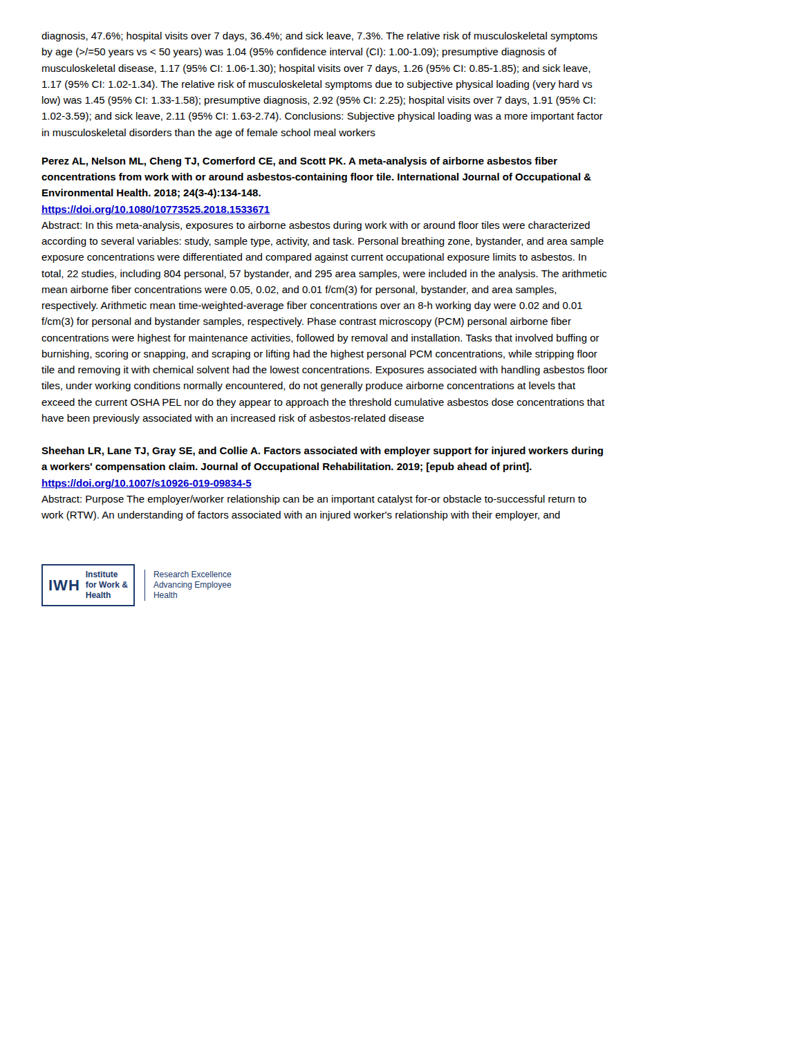diagnosis, 47.6%; hospital visits over 7 days, 36.4%; and sick leave, 7.3%. The relative risk of musculoskeletal symptoms by age (>/=50 years vs < 50 years) was 1.04 (95% confidence interval (CI): 1.00-1.09); presumptive diagnosis of musculoskeletal disease, 1.17 (95% CI: 1.06-1.30); hospital visits over 7 days, 1.26 (95% CI: 0.85-1.85); and sick leave, 1.17 (95% CI: 1.02-1.34). The relative risk of musculoskeletal symptoms due to subjective physical loading (very hard vs low) was 1.45 (95% CI: 1.33-1.58); presumptive diagnosis, 2.92 (95% CI: 2.25); hospital visits over 7 days, 1.91 (95% CI: 1.02-3.59); and sick leave, 2.11 (95% CI: 1.63-2.74). Conclusions: Subjective physical loading was a more important factor in musculoskeletal disorders than the age of female school meal workers
Perez AL, Nelson ML, Cheng TJ, Comerford CE, and Scott PK. A meta-analysis of airborne asbestos fiber concentrations from work with or around asbestos-containing floor tile. International Journal of Occupational & Environmental Health. 2018; 24(3-4):134-148.
https://doi.org/10.1080/10773525.2018.1533671
Abstract: In this meta-analysis, exposures to airborne asbestos during work with or around floor tiles were characterized according to several variables: study, sample type, activity, and task. Personal breathing zone, bystander, and area sample exposure concentrations were differentiated and compared against current occupational exposure limits to asbestos. In total, 22 studies, including 804 personal, 57 bystander, and 295 area samples, were included in the analysis. The arithmetic mean airborne fiber concentrations were 0.05, 0.02, and 0.01 f/cm(3) for personal, bystander, and area samples, respectively. Arithmetic mean time-weighted-average fiber concentrations over an 8-h working day were 0.02 and 0.01 f/cm(3) for personal and bystander samples, respectively. Phase contrast microscopy (PCM) personal airborne fiber concentrations were highest for maintenance activities, followed by removal and installation. Tasks that involved buffing or burnishing, scoring or snapping, and scraping or lifting had the highest personal PCM concentrations, while stripping floor tile and removing it with chemical solvent had the lowest concentrations. Exposures associated with handling asbestos floor tiles, under working conditions normally encountered, do not generally produce airborne concentrations at levels that exceed the current OSHA PEL nor do they appear to approach the threshold cumulative asbestos dose concentrations that have been previously associated with an increased risk of asbestos-related disease
Sheehan LR, Lane TJ, Gray SE, and Collie A. Factors associated with employer support for injured workers during a workers' compensation claim. Journal of Occupational Rehabilitation. 2019; [epub ahead of print].
https://doi.org/10.1007/s10926-019-09834-5
Abstract: Purpose The employer/worker relationship can be an important catalyst for-or obstacle to-successful return to work (RTW). An understanding of factors associated with an injured worker's relationship with their employer, and
IWH Institute
for Work &
Health
Research Excellence
Advancing Employee
Health